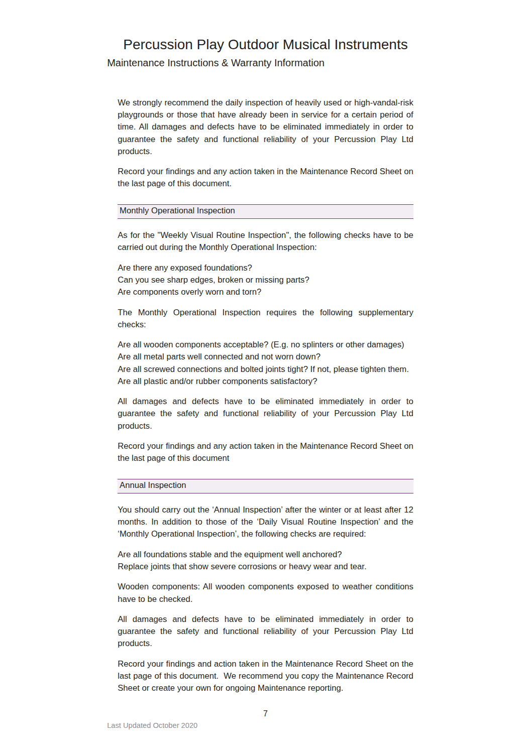Percussion Play Outdoor Musical Instruments
Maintenance Instructions & Warranty Information
We strongly recommend the daily inspection of heavily used or high-vandal-risk playgrounds or those that have already been in service for a certain period of time. All damages and defects have to be eliminated immediately in order to guarantee the safety and functional reliability of your Percussion Play Ltd products.
Record your findings and any action taken in the Maintenance Record Sheet on the last page of this document.
Monthly Operational Inspection
As for the "Weekly Visual Routine Inspection", the following checks have to be carried out during the Monthly Operational Inspection:
Are there any exposed foundations?
Can you see sharp edges, broken or missing parts?
Are components overly worn and torn?
The Monthly Operational Inspection requires the following supplementary checks:
Are all wooden components acceptable? (E.g. no splinters or other damages)
Are all metal parts well connected and not worn down?
Are all screwed connections and bolted joints tight? If not, please tighten them.
Are all plastic and/or rubber components satisfactory?
All damages and defects have to be eliminated immediately in order to guarantee the safety and functional reliability of your Percussion Play Ltd products.
Record your findings and any action taken in the Maintenance Record Sheet on the last page of this document
Annual Inspection
You should carry out the ‘Annual Inspection’ after the winter or at least after 12 months. In addition to those of the ‘Daily Visual Routine Inspection’ and the ‘Monthly Operational Inspection’, the following checks are required:
Are all foundations stable and the equipment well anchored?
Replace joints that show severe corrosions or heavy wear and tear.
Wooden components: All wooden components exposed to weather conditions have to be checked.
All damages and defects have to be eliminated immediately in order to guarantee the safety and functional reliability of your Percussion Play Ltd products.
Record your findings and action taken in the Maintenance Record Sheet on the last page of this document. We recommend you copy the Maintenance Record Sheet or create your own for ongoing Maintenance reporting.
7
Last Updated October 2020